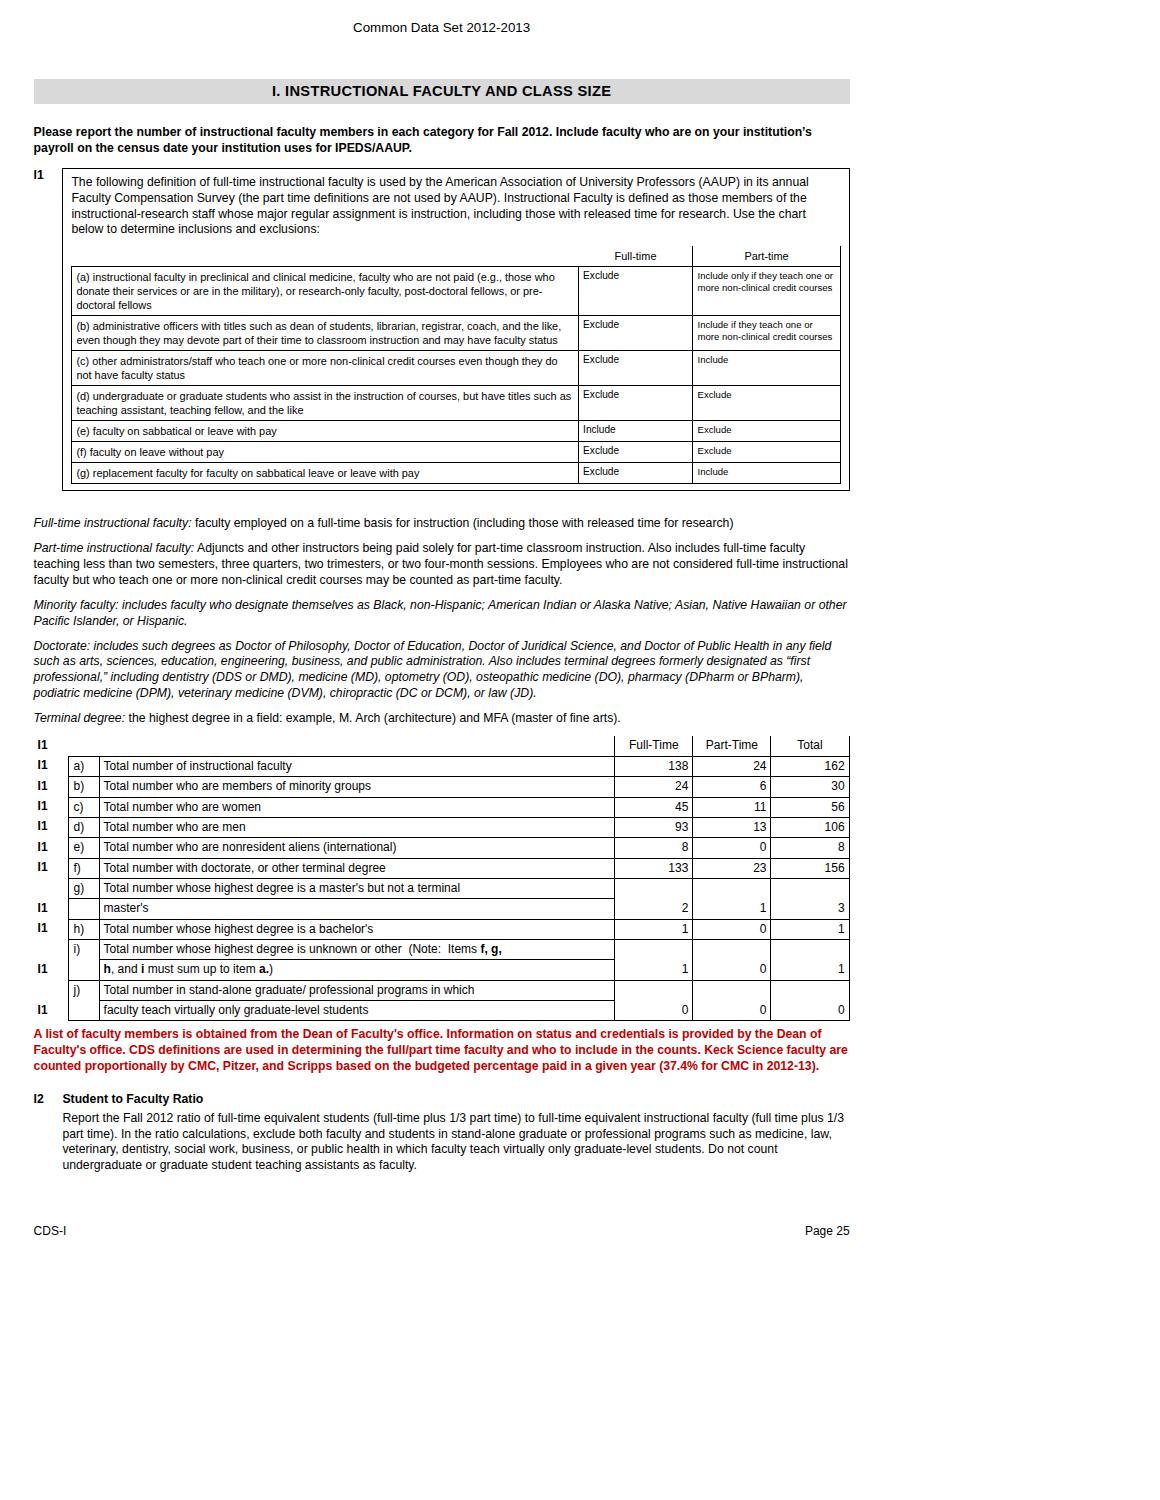Common Data Set 2012-2013
I. INSTRUCTIONAL FACULTY AND CLASS SIZE
Please report the number of instructional faculty members in each category for Fall 2012. Include faculty who are on your institution’s payroll on the census date your institution uses for IPEDS/AAUP.
I1
The following definition of full-time instructional faculty is used by the American Association of University Professors (AAUP) in its annual Faculty Compensation Survey (the part time definitions are not used by AAUP). Instructional Faculty is defined as those members of the instructional-research staff whose major regular assignment is instruction, including those with released time for research. Use the chart below to determine inclusions and exclusions:
| | Full-time | Part-time |
| --- | --- | --- |
| (a) instructional faculty in preclinical and clinical medicine, faculty who are not paid (e.g., those who donate their services or are in the military), or research-only faculty, post-doctoral fellows, or pre-doctoral fellows | Exclude | Include only if they teach one or more non-clinical credit courses |
| (b) administrative officers with titles such as dean of students, librarian, registrar, coach, and the like, even though they may devote part of their time to classroom instruction and may have faculty status | Exclude | Include if they teach one or more non-clinical credit courses |
| (c) other administrators/staff who teach one or more non-clinical credit courses even though they do not have faculty status | Exclude | Include |
| (d) undergraduate or graduate students who assist in the instruction of courses, but have titles such as teaching assistant, teaching fellow, and the like | Exclude | Exclude |
| (e) faculty on sabbatical or leave with pay | Include | Exclude |
| (f) faculty on leave without pay | Exclude | Exclude |
| (g) replacement faculty for faculty on sabbatical leave or leave with pay | Exclude | Include |
Full-time instructional faculty: faculty employed on a full-time basis for instruction (including those with released time for research)
Part-time instructional faculty: Adjuncts and other instructors being paid solely for part-time classroom instruction. Also includes full-time faculty teaching less than two semesters, three quarters, two trimesters, or two four-month sessions. Employees who are not considered full-time instructional faculty but who teach one or more non-clinical credit courses may be counted as part-time faculty.
Minority faculty: includes faculty who designate themselves as Black, non-Hispanic; American Indian or Alaska Native; Asian, Native Hawaiian or other Pacific Islander, or Hispanic.
Doctorate: includes such degrees as Doctor of Philosophy, Doctor of Education, Doctor of Juridical Science, and Doctor of Public Health in any field such as arts, sciences, education, engineering, business, and public administration. Also includes terminal degrees formerly designated as “first professional,” including dentistry (DDS or DMD), medicine (MD), optometry (OD), osteopathic medicine (DO), pharmacy (DPharm or BPharm), podiatric medicine (DPM), veterinary medicine (DVM), chiropractic (DC or DCM), or law (JD).
Terminal degree: the highest degree in a field: example, M. Arch (architecture) and MFA (master of fine arts).
| I1 | | | Full-Time | Part-Time | Total |
| I1 | a) | Total number of instructional faculty | 138 | 24 | 162 |
| I1 | b) | Total number who are members of minority groups | 24 | 6 | 30 |
| I1 | c) | Total number who are women | 45 | 11 | 56 |
| I1 | d) | Total number who are men | 93 | 13 | 106 |
| I1 | e) | Total number who are nonresident aliens (international) | 8 | 0 | 8 |
| I1 | f) | Total number with doctorate, or other terminal degree | 133 | 23 | 156 |
| | g) | Total number whose highest degree is a master's but not a terminal | | | |
| I1 | | master's | 2 | 1 | 3 |
| I1 | h) | Total number whose highest degree is a bachelor's | 1 | 0 | 1 |
| | i) | Total number whose highest degree is unknown or other (Note: Items f, g, | | | |
| I1 | h , and i must sum up to item a. ) | 1 | 0 | 1 |
| | j) | Total number in stand-alone graduate/ professional programs in which | | | |
| I1 | faculty teach virtually only graduate-level students | 0 | 0 | 0 |
A list of faculty members is obtained from the Dean of Faculty's office. Information on status and credentials is provided by the Dean of Faculty's office. CDS definitions are used in determining the full/part time faculty and who to include in the counts. Keck Science faculty are counted proportionally by CMC, Pitzer, and Scripps based on the budgeted percentage paid in a given year (37.4% for CMC in 2012-13).
I2
Student to Faculty Ratio
Report the Fall 2012 ratio of full-time equivalent students (full-time plus 1/3 part time) to full-time equivalent instructional faculty (full time plus 1/3 part time). In the ratio calculations, exclude both faculty and students in stand-alone graduate or professional programs such as medicine, law, veterinary, dentistry, social work, business, or public health in which faculty teach virtually only graduate-level students. Do not count undergraduate or graduate student teaching assistants as faculty.
CDS-I Page 25